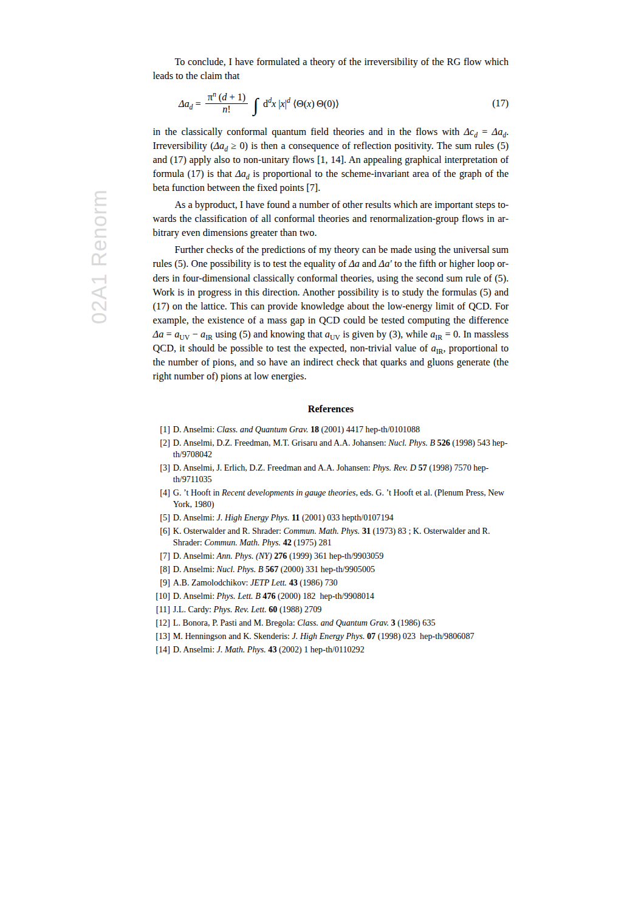02A1 Renorm
To conclude, I have formulated a theory of the irreversibility of the RG flow which leads to the claim that
Δad = πn (d + 1) n! ∫ ddx |x|d ⟨Θ(x) Θ(0)⟩
(17)
in the classically conformal quantum field theories and in the flows with Δcd = Δad. Irreversibility (Δad ≥ 0) is then a consequence of reflection positivity. The sum rules (5) and (17) apply also to non-unitary flows [1, 14]. An appealing graphical interpretation of formula (17) is that Δad is proportional to the scheme-invariant area of the graph of the beta function between the fixed points [7].
As a byproduct, I have found a number of other results which are important steps towards the classification of all conformal theories and renormalization-group flows in arbitrary even dimensions greater than two.
Further checks of the predictions of my theory can be made using the universal sum rules (5). One possibility is to test the equality of Δa and Δa′ to the fifth or higher loop orders in four-dimensional classically conformal theories, using the second sum rule of (5). Work is in progress in this direction. Another possibility is to study the formulas (5) and (17) on the lattice. This can provide knowledge about the low-energy limit of QCD. For example, the existence of a mass gap in QCD could be tested computing the difference Δa = aUV − aIR using (5) and knowing that aUV is given by (3), while aIR = 0. In massless QCD, it should be possible to test the expected, non-trivial value of aIR, proportional to the number of pions, and so have an indirect check that quarks and gluons generate (the right number of) pions at low energies.
References
1 D. Anselmi: Class. and Quantum Grav. 18 (2001) 4417 hep-th/0101088
2 D. Anselmi, D.Z. Freedman, M.T. Grisaru and A.A. Johansen: Nucl. Phys. B 526 (1998) 543 hep-th/9708042
3 D. Anselmi, J. Erlich, D.Z. Freedman and A.A. Johansen: Phys. Rev. D 57 (1998) 7570 hep-th/9711035
4 G. ’t Hooft in Recent developments in gauge theories, eds. G. ’t Hooft et al. (Plenum Press, New York, 1980)
5 D. Anselmi: J. High Energy Phys. 11 (2001) 033 hepth/0107194
6 K. Osterwalder and R. Shrader: Commun. Math. Phys. 31 (1973) 83 ; K. Osterwalder and R. Shrader: Commun. Math. Phys. 42 (1975) 281
7 D. Anselmi: Ann. Phys. (NY) 276 (1999) 361 hep-th/9903059
8 D. Anselmi: Nucl. Phys. B 567 (2000) 331 hep-th/9905005
9 A.B. Zamolodchikov: JETP Lett. 43 (1986) 730
10 D. Anselmi: Phys. Lett. B 476 (2000) 182 hep-th/9908014
11 J.L. Cardy: Phys. Rev. Lett. 60 (1988) 2709
12 L. Bonora, P. Pasti and M. Bregola: Class. and Quantum Grav. 3 (1986) 635
13 M. Henningson and K. Skenderis: J. High Energy Phys. 07 (1998) 023 hep-th/9806087
14 D. Anselmi: J. Math. Phys. 43 (2002) 1 hep-th/0110292